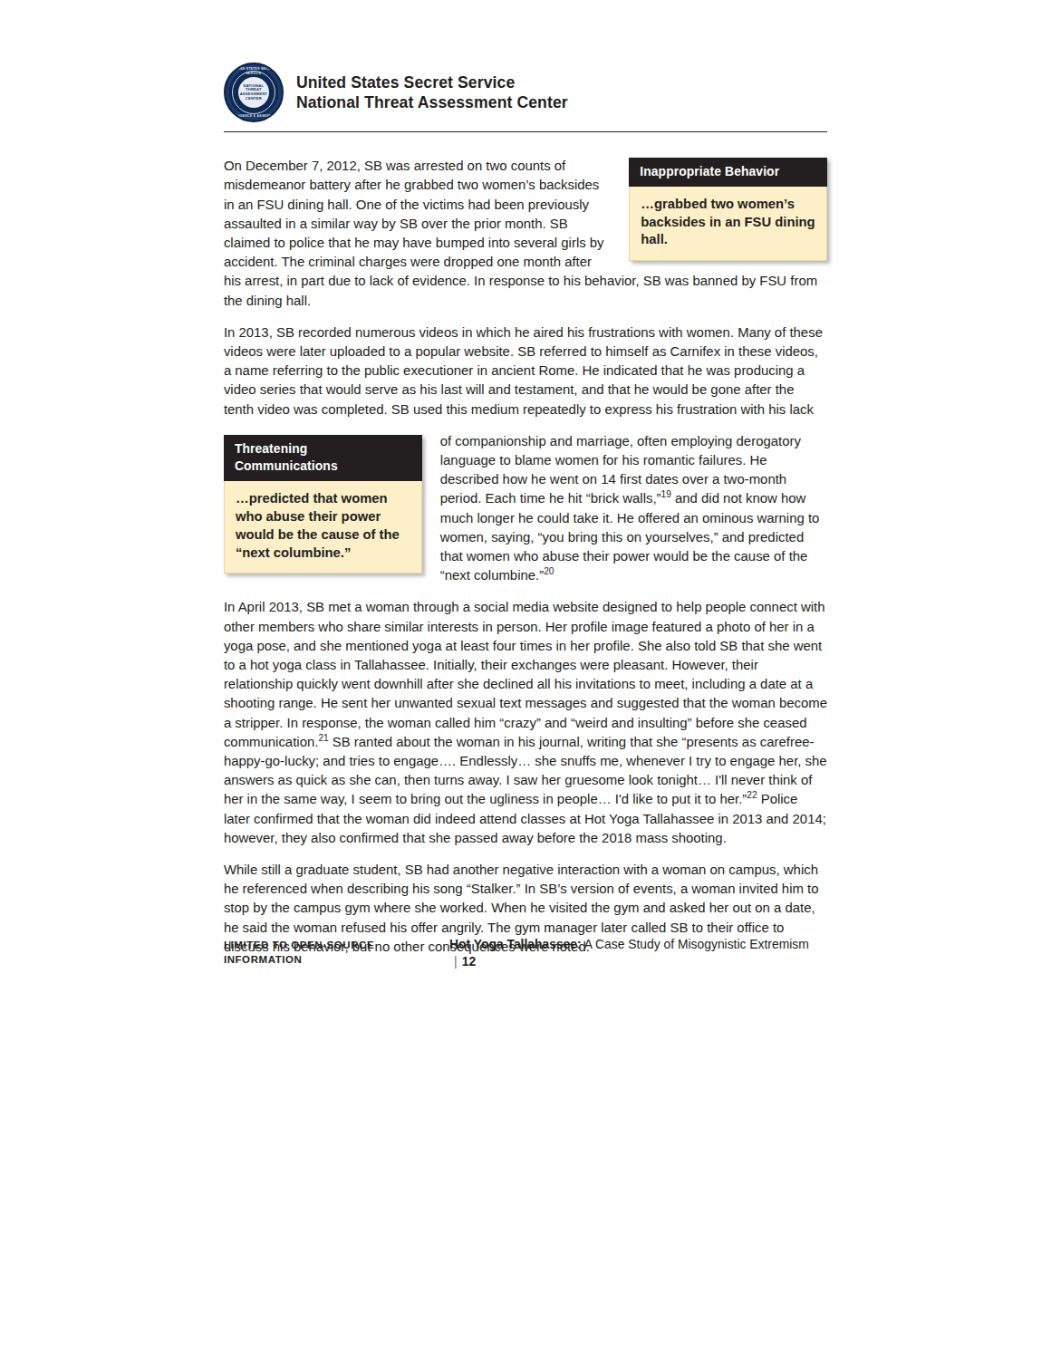United States Secret Service
Intelligence & Assessment
National
Threat
Assessment
Center
United States Secret Service
National Threat Assessment Center
Inappropriate Behavior
…grabbed two women’s backsides in an FSU dining hall.
On December 7, 2012, SB was arrested on two counts of misdemeanor battery after he grabbed two women’s backsides in an FSU dining hall. One of the victims had been previously assaulted in a similar way by SB over the prior month. SB claimed to police that he may have bumped into several girls by accident. The criminal charges were dropped one month after his arrest, in part due to lack of evidence. In response to his behavior, SB was banned by FSU from the dining hall.
In 2013, SB recorded numerous videos in which he aired his frustrations with women. Many of these videos were later uploaded to a popular website. SB referred to himself as Carnifex in these videos, a name referring to the public executioner in ancient Rome. He indicated that he was producing a video series that would serve as his last will and testament, and that he would be gone after the tenth video was completed. SB used this medium repeatedly to express his frustration with his lack
Threatening Communications
…predicted that women who abuse their power would be the cause of the “next columbine.”
of companionship and marriage, often employing derogatory language to blame women for his romantic failures. He described how he went on 14 first dates over a two-month period. Each time he hit “brick walls,”19 and did not know how much longer he could take it. He offered an ominous warning to women, saying, “you bring this on yourselves,” and predicted that women who abuse their power would be the cause of the “next columbine.”20
In April 2013, SB met a woman through a social media website designed to help people connect with other members who share similar interests in person. Her profile image featured a photo of her in a yoga pose, and she mentioned yoga at least four times in her profile. She also told SB that she went to a hot yoga class in Tallahassee. Initially, their exchanges were pleasant. However, their relationship quickly went downhill after she declined all his invitations to meet, including a date at a shooting range. He sent her unwanted sexual text messages and suggested that the woman become a stripper. In response, the woman called him “crazy” and “weird and insulting” before she ceased communication.21 SB ranted about the woman in his journal, writing that she “presents as carefree-happy-go-lucky; and tries to engage…. Endlessly… she snuffs me, whenever I try to engage her, she answers as quick as she can, then turns away. I saw her gruesome look tonight… I'll never think of her in the same way, I seem to bring out the ugliness in people… I'd like to put it to her.”22 Police later confirmed that the woman did indeed attend classes at Hot Yoga Tallahassee in 2013 and 2014; however, they also confirmed that she passed away before the 2018 mass shooting.
While still a graduate student, SB had another negative interaction with a woman on campus, which he referenced when describing his song “Stalker.” In SB’s version of events, a woman invited him to stop by the campus gym where she worked. When he visited the gym and asked her out on a date, he said the woman refused his offer angrily. The gym manager later called SB to their office to discuss his behavior, but no other consequences were noted.
Limited to Open-Source Information
Hot Yoga Tallahassee: A Case Study of Misogynistic Extremism |12